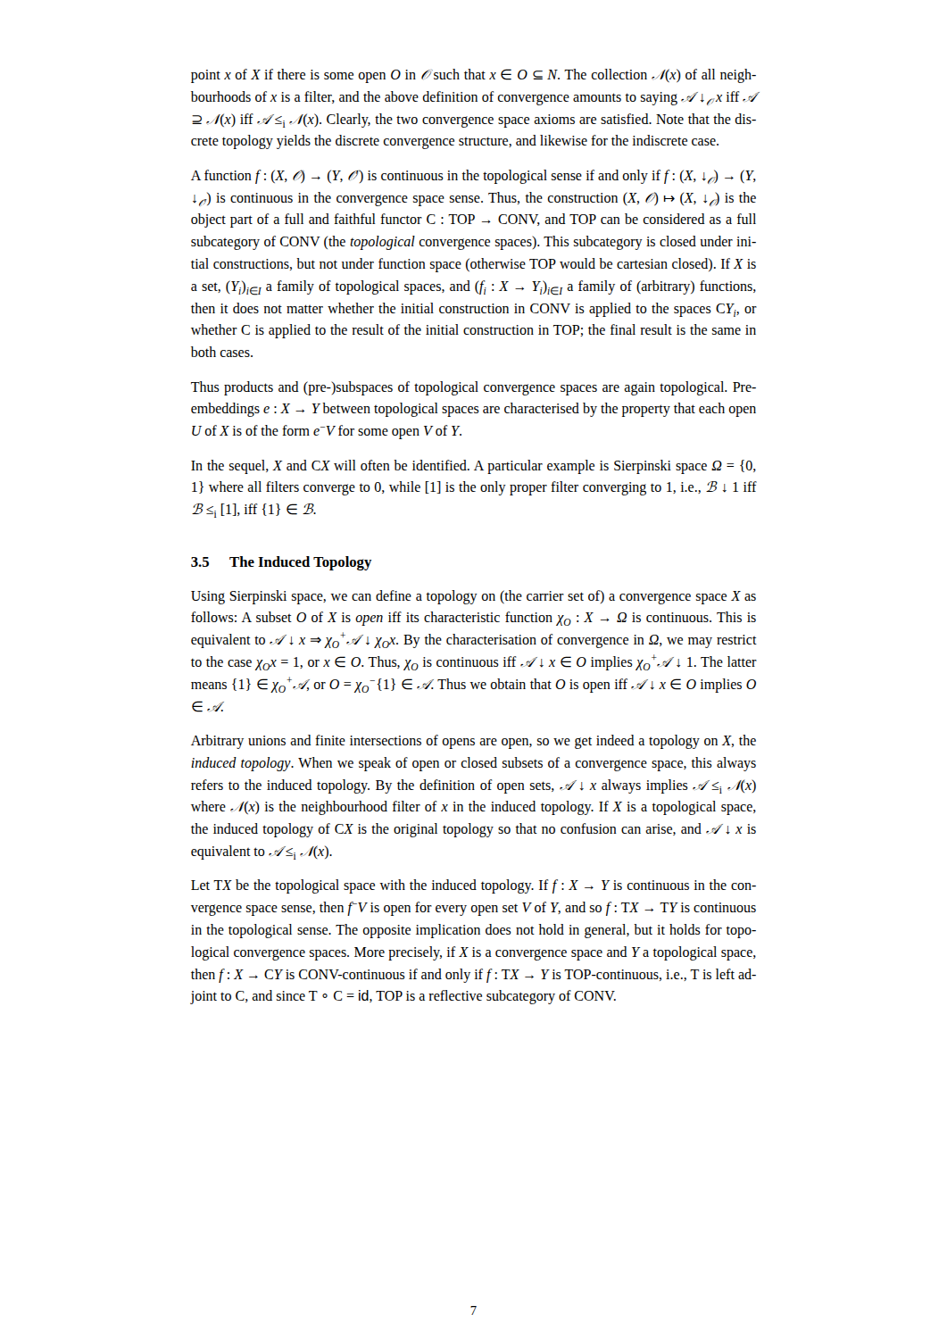point x of X if there is some open O in 𝒪 such that x ∈ O ⊆ N. The collection 𝒩(x) of all neighbourhoods of x is a filter, and the above definition of convergence amounts to saying 𝒜 ↓𝒪 x iff 𝒜 ⊇ 𝒩(x) iff 𝒜 ≤i 𝒩(x). Clearly, the two convergence space axioms are satisfied. Note that the discrete topology yields the discrete convergence structure, and likewise for the indiscrete case.
A function f : (X, 𝒪) → (Y, 𝒪′) is continuous in the topological sense if and only if f : (X, ↓𝒪) → (Y, ↓𝒪′) is continuous in the convergence space sense. Thus, the construction (X, 𝒪) ↦ (X, ↓𝒪) is the object part of a full and faithful functor C : TOP → CONV, and TOP can be considered as a full subcategory of CONV (the topological convergence spaces). This subcategory is closed under initial constructions, but not under function space (otherwise TOP would be cartesian closed). If X is a set, (Yi)i∈I a family of topological spaces, and (fi : X → Yi)i∈I a family of (arbitrary) functions, then it does not matter whether the initial construction in CONV is applied to the spaces CYi, or whether C is applied to the result of the initial construction in TOP; the final result is the same in both cases.
Thus products and (pre-)subspaces of topological convergence spaces are again topological. Pre-embeddings e : X → Y between topological spaces are characterised by the property that each open U of X is of the form e−V for some open V of Y.
In the sequel, X and CX will often be identified. A particular example is Sierpinski space Ω = {0, 1} where all filters converge to 0, while [1] is the only proper filter converging to 1, i.e., ℬ ↓ 1 iff ℬ ≤i [1], iff {1} ∈ ℬ.
3.5 The Induced Topology
Using Sierpinski space, we can define a topology on (the carrier set of) a convergence space X as follows: A subset O of X is open iff its characteristic function χO : X → Ω is continuous. This is equivalent to 𝒜 ↓ x ⇒ χO+𝒜 ↓ χOx. By the characterisation of convergence in Ω, we may restrict to the case χOx = 1, or x ∈ O. Thus, χO is continuous iff 𝒜 ↓ x ∈ O implies χO+𝒜 ↓ 1. The latter means {1} ∈ χO+𝒜, or O = χO−{1} ∈ 𝒜. Thus we obtain that O is open iff 𝒜 ↓ x ∈ O implies O ∈ 𝒜.
Arbitrary unions and finite intersections of opens are open, so we get indeed a topology on X, the induced topology. When we speak of open or closed subsets of a convergence space, this always refers to the induced topology. By the definition of open sets, 𝒜 ↓ x always implies 𝒜 ≤i 𝒩(x) where 𝒩(x) is the neighbourhood filter of x in the induced topology. If X is a topological space, the induced topology of CX is the original topology so that no confusion can arise, and 𝒜 ↓ x is equivalent to 𝒜 ≤i 𝒩(x).
Let TX be the topological space with the induced topology. If f : X → Y is continuous in the convergence space sense, then f−V is open for every open set V of Y, and so f : TX → TY is continuous in the topological sense. The opposite implication does not hold in general, but it holds for topological convergence spaces. More precisely, if X is a convergence space and Y a topological space, then f : X → CY is CONV-continuous if and only if f : TX → Y is TOP-continuous, i.e., T is left adjoint to C, and since T ∘ C = id, TOP is a reflective subcategory of CONV.
7